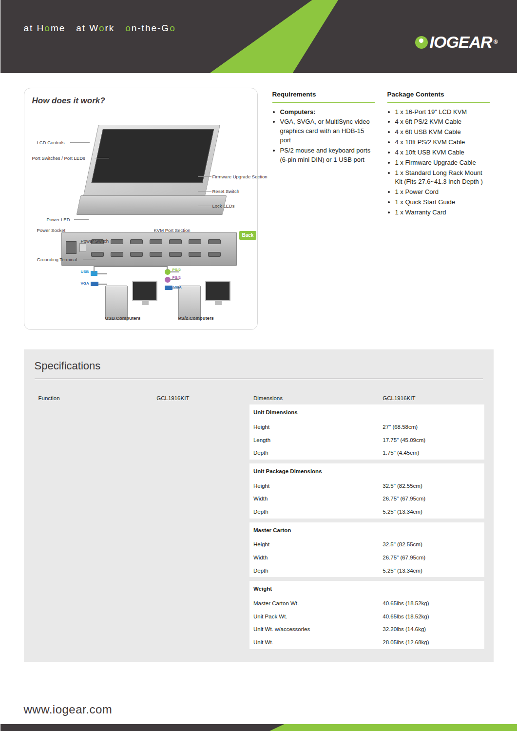at Home at Work on-the-Go
IOGEAR®
How does it work?
Back
LCD Controls
Port Switches / Port LEDs
Firmware Upgrade Section
Reset Switch
Lock LEDs
Power LED
Power Socket
Power Switch
KVM Port Section
Grounding Terminal
USB Computers
PS/2 Computers
USB
VGA
PS/2
PS/2
VGA
Requirements
Computers:
VGA, SVGA, or MultiSync video graphics card with an HDB-15 port
PS/2 mouse and keyboard ports (6-pin mini DIN) or 1 USB port
Package Contents
1 x 16-Port 19" LCD KVM
4 x 6ft PS/2 KVM Cable
4 x 6ft USB KVM Cable
4 x 10ft PS/2 KVM Cable
4 x 10ft USB KVM Cable
1 x Firmware Upgrade Cable
1 x Standard Long Rack Mount Kit (Fits 27.6~41.3 Inch Depth )
1 x Power Cord
1 x Quick Start Guide
1 x Warranty Card
Specifications
| Function | GCL1916KIT |
| Dimensions | GCL1916KIT |
| Unit Dimensions |
| Height | 27" (68.58cm) |
| Length | 17.75" (45.09cm) |
| Depth | 1.75" (4.45cm) |
| Unit Package Dimensions |
| Height | 32.5" (82.55cm) |
| Width | 26.75" (67.95cm) |
| Depth | 5.25" (13.34cm) |
| Master Carton |
| Height | 32.5" (82.55cm) |
| Width | 26.75" (67.95cm) |
| Depth | 5.25" (13.34cm) |
| Weight |
| Master Carton Wt. | 40.65lbs (18.52kg) |
| Unit Pack Wt. | 40.65lbs (18.52kg) |
| Unit Wt. w/accessories | 32.20lbs (14.6kg) |
| Unit Wt. | 28.05lbs (12.68kg) |
www.iogear.com